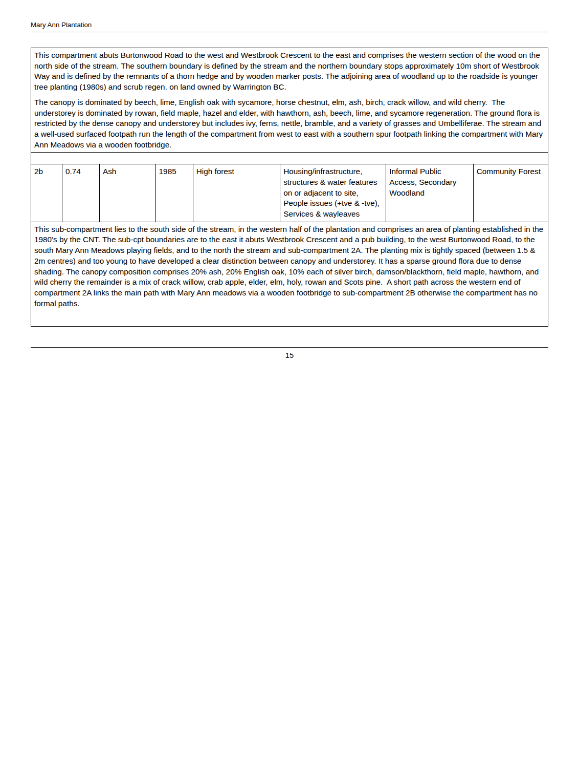Mary Ann Plantation
| This compartment abuts Burtonwood Road to the west and Westbrook Crescent to the east and comprises the western section of the wood on the north side of the stream. The southern boundary is defined by the stream and the northern boundary stops approximately 10m short of Westbrook Way and is defined by the remnants of a thorn hedge and by wooden marker posts. The adjoining area of woodland up to the roadside is younger tree planting (1980s) and scrub regen. on land owned by Warrington BC. The canopy is dominated by beech, lime, English oak with sycamore, horse chestnut, elm, ash, birch, crack willow, and wild cherry. The understorey is dominated by rowan, field maple, hazel and elder, with hawthorn, ash, beech, lime, and sycamore regeneration. The ground flora is restricted by the dense canopy and understorey but includes ivy, ferns, nettle, bramble, and a variety of grasses and Umbelliferae. The stream and a well-used surfaced footpath run the length of the compartment from west to east with a southern spur footpath linking the compartment with Mary Ann Meadows via a wooden footbridge. |
| 2b | 0.74 | Ash | 1985 | High forest | Housing/infrastructure, structures & water features on or adjacent to site, People issues (+tve & -tve), Services & wayleaves | Informal Public Access, Secondary Woodland | Community Forest |
| This sub-compartment lies to the south side of the stream, in the western half of the plantation and comprises an area of planting established in the 1980's by the CNT. The sub-cpt boundaries are to the east it abuts Westbrook Crescent and a pub building, to the west Burtonwood Road, to the south Mary Ann Meadows playing fields, and to the north the stream and sub-compartment 2A. The planting mix is tightly spaced (between 1.5 & 2m centres) and too young to have developed a clear distinction between canopy and understorey. It has a sparse ground flora due to dense shading. The canopy composition comprises 20% ash, 20% English oak, 10% each of silver birch, damson/blackthorn, field maple, hawthorn, and wild cherry the remainder is a mix of crack willow, crab apple, elder, elm, holy, rowan and Scots pine. A short path across the western end of compartment 2A links the main path with Mary Ann meadows via a wooden footbridge to sub-compartment 2B otherwise the compartment has no formal paths. |
15